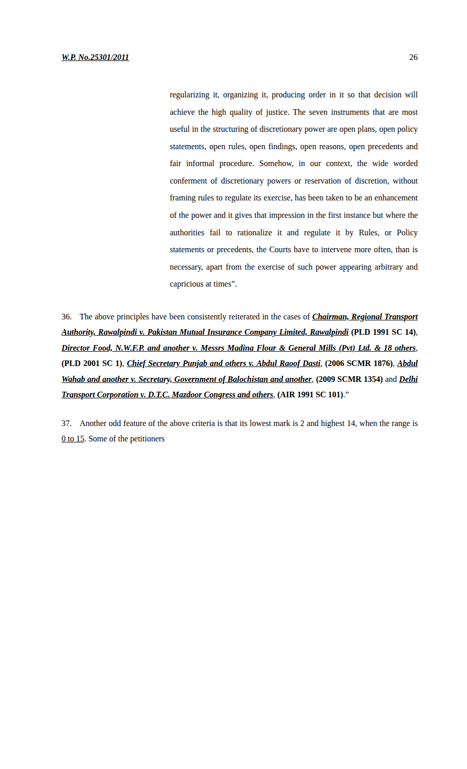W.P. No.25301/2011 26
regularizing it, organizing it, producing order in it so that decision will achieve the high quality of justice. The seven instruments that are most useful in the structuring of discretionary power are open plans, open policy statements, open rules, open findings, open reasons, open precedents and fair informal procedure. Somehow, in our context, the wide worded conferment of discretionary powers or reservation of discretion, without framing rules to regulate its exercise, has been taken to be an enhancement of the power and it gives that impression in the first instance but where the authorities fail to rationalize it and regulate it by Rules, or Policy statements or precedents, the Courts have to intervene more often, than is necessary, apart from the exercise of such power appearing arbitrary and capricious at times”.
36. The above principles have been consistently reiterated in the cases of Chairman, Regional Transport Authority, Rawalpindi v. Pakistan Mutual Insurance Company Limited, Rawalpindi (PLD 1991 SC 14), Director Food, N.W.F.P. and another v. Messrs Madina Flour & General Mills (Pvt) Ltd. & 18 others, (PLD 2001 SC 1), Chief Secretary Punjab and others v. Abdul Raoof Dasti, (2006 SCMR 1876), Abdul Wahab and another v. Secretary, Government of Balochistan and another, (2009 SCMR 1354) and Delhi Transport Corporation v. D.T.C. Mazdoor Congress and others, (AIR 1991 SC 101).”
37. Another odd feature of the above criteria is that its lowest mark is 2 and highest 14, when the range is 0 to 15. Some of the petitioners